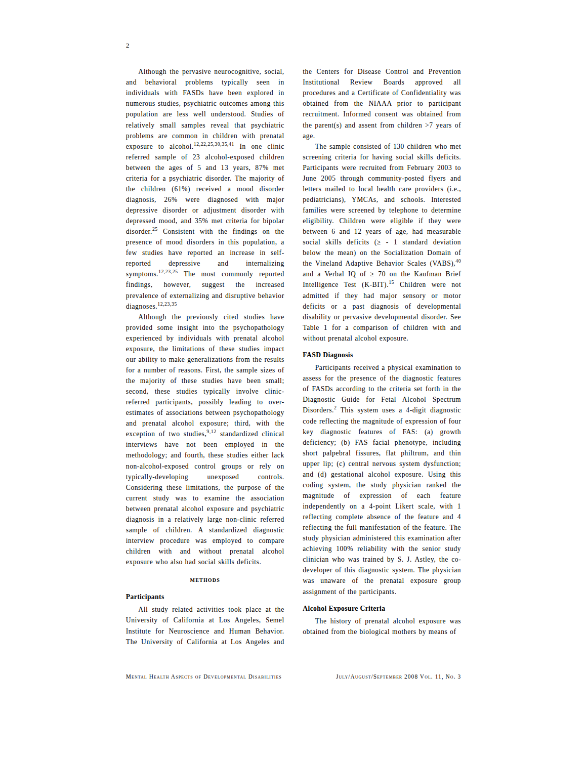2
Although the pervasive neurocognitive, social, and behavioral problems typically seen in individuals with FASDs have been explored in numerous studies, psychiatric outcomes among this population are less well understood. Studies of relatively small samples reveal that psychiatric problems are common in children with prenatal exposure to alcohol.12,22,25,30,35,41 In one clinic referred sample of 23 alcohol-exposed children between the ages of 5 and 13 years, 87% met criteria for a psychiatric disorder. The majority of the children (61%) received a mood disorder diagnosis, 26% were diagnosed with major depressive disorder or adjustment disorder with depressed mood, and 35% met criteria for bipolar disorder.25 Consistent with the findings on the presence of mood disorders in this population, a few studies have reported an increase in self-reported depressive and internalizing symptoms.12,23,25 The most commonly reported findings, however, suggest the increased prevalence of externalizing and disruptive behavior diagnoses.12,23,35
Although the previously cited studies have provided some insight into the psychopathology experienced by individuals with prenatal alcohol exposure, the limitations of these studies impact our ability to make generalizations from the results for a number of reasons. First, the sample sizes of the majority of these studies have been small; second, these studies typically involve clinic-referred participants, possibly leading to over-estimates of associations between psychopathology and prenatal alcohol exposure; third, with the exception of two studies,9,12 standardized clinical interviews have not been employed in the methodology; and fourth, these studies either lack non-alcohol-exposed control groups or rely on typically-developing unexposed controls. Considering these limitations, the purpose of the current study was to examine the association between prenatal alcohol exposure and psychiatric diagnosis in a relatively large non-clinic referred sample of children. A standardized diagnostic interview procedure was employed to compare children with and without prenatal alcohol exposure who also had social skills deficits.
Methods
Participants
All study related activities took place at the University of California at Los Angeles, Semel Institute for Neuroscience and Human Behavior. The University of California at Los Angeles and the Centers for Disease Control and Prevention Institutional Review Boards approved all procedures and a Certificate of Confidentiality was obtained from the NIAAA prior to participant recruitment. Informed consent was obtained from the parent(s) and assent from children >7 years of age.
The sample consisted of 130 children who met screening criteria for having social skills deficits. Participants were recruited from February 2003 to June 2005 through community-posted flyers and letters mailed to local health care providers (i.e., pediatricians), YMCAs, and schools. Interested families were screened by telephone to determine eligibility. Children were eligible if they were between 6 and 12 years of age, had measurable social skills deficits (≥ - 1 standard deviation below the mean) on the Socialization Domain of the Vineland Adaptive Behavior Scales (VABS),40 and a Verbal IQ of ≥ 70 on the Kaufman Brief Intelligence Test (K-BIT).15 Children were not admitted if they had major sensory or motor deficits or a past diagnosis of developmental disability or pervasive developmental disorder. See Table 1 for a comparison of children with and without prenatal alcohol exposure.
FASD Diagnosis
Participants received a physical examination to assess for the presence of the diagnostic features of FASDs according to the criteria set forth in the Diagnostic Guide for Fetal Alcohol Spectrum Disorders.2 This system uses a 4-digit diagnostic code reflecting the magnitude of expression of four key diagnostic features of FAS: (a) growth deficiency; (b) FAS facial phenotype, including short palpebral fissures, flat philtrum, and thin upper lip; (c) central nervous system dysfunction; and (d) gestational alcohol exposure. Using this coding system, the study physician ranked the magnitude of expression of each feature independently on a 4-point Likert scale, with 1 reflecting complete absence of the feature and 4 reflecting the full manifestation of the feature. The study physician administered this examination after achieving 100% reliability with the senior study clinician who was trained by S. J. Astley, the co-developer of this diagnostic system. The physician was unaware of the prenatal exposure group assignment of the participants.
Alcohol Exposure Criteria
The history of prenatal alcohol exposure was obtained from the biological mothers by means of
Mental Health Aspects of Developmental Disabilities
July/August/September 2008 Vol. 11, No. 3